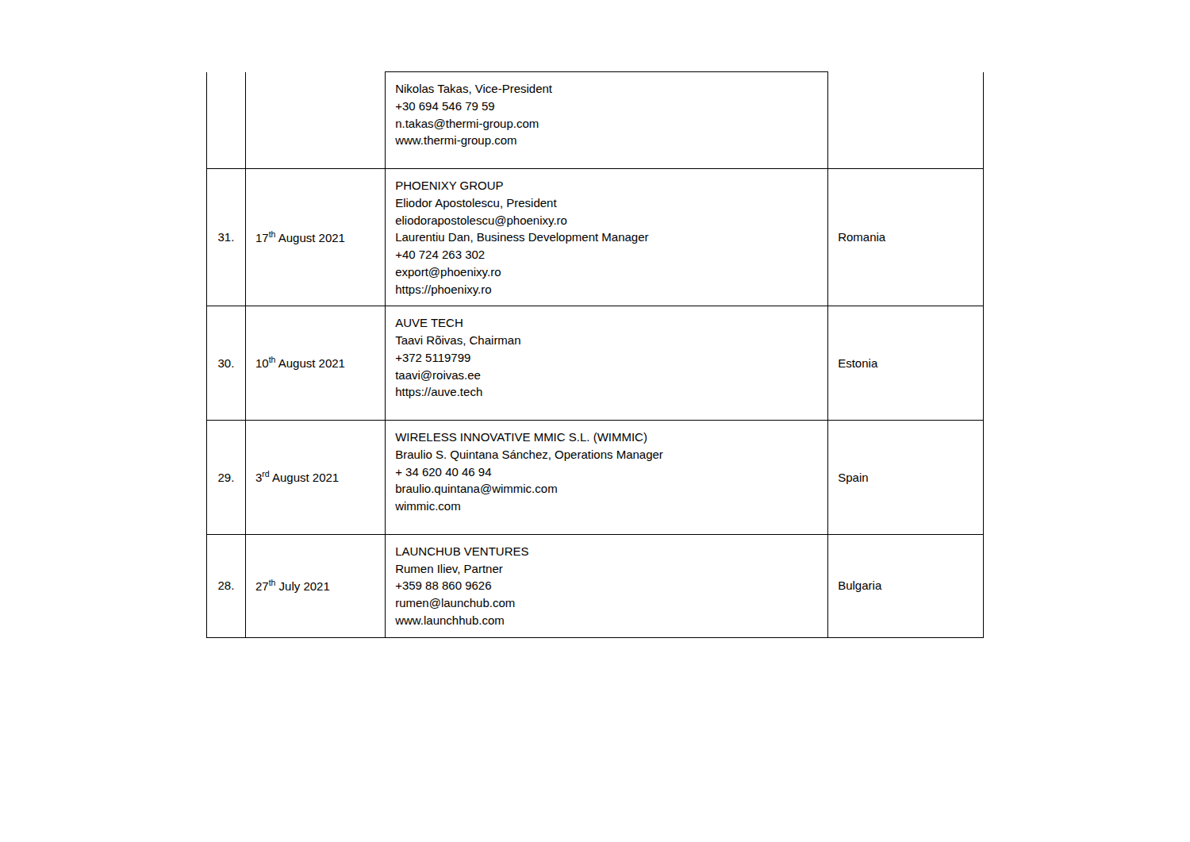| | | Nikolas Takas, Vice-President +30 694 546 79 59 n.takas@thermi-group.com www.thermi-group.com | |
| 31. | 17 th August 2021 | PHOENIXY GROUP Eliodor Apostolescu, President eliodorapostolescu@phoenixy.ro Laurentiu Dan, Business Development Manager +40 724 263 302 export@phoenixy.ro https://phoenixy.ro | Romania |
| 30. | 10 th August 2021 | AUVE TECH Taavi Rõivas, Chairman +372 5119799 taavi@roivas.ee https://auve.tech | Estonia |
| 29. | 3 rd August 2021 | WIRELESS INNOVATIVE MMIC S.L. (WIMMIC) Braulio S. Quintana Sánchez, Operations Manager + 34 620 40 46 94 braulio.quintana@wimmic.com wimmic.com | Spain |
| 28. | 27 th July 2021 | LAUNCHUB VENTURES Rumen Iliev, Partner +359 88 860 9626 rumen@launchub.com www.launchhub.com | Bulgaria |